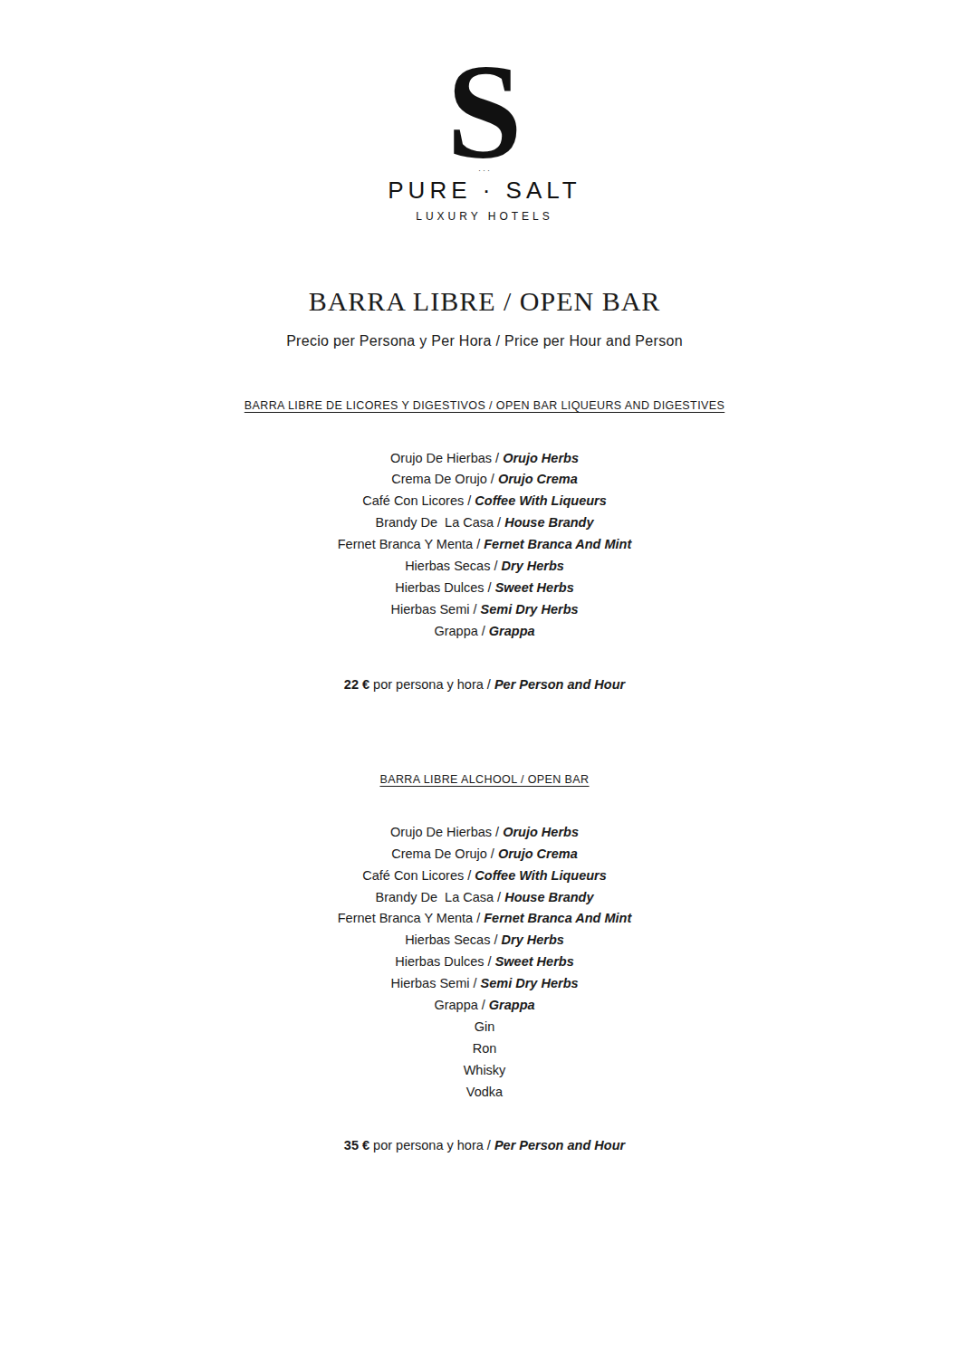S
․․․
PURE · SALT
LUXURY HOTELS
BARRA LIBRE / OPEN BAR
Precio per Persona y Per Hora / Price per Hour and Person
BARRA LIBRE DE LICORES Y DIGESTIVOS / OPEN BAR LIQUEURS AND DIGESTIVES
Orujo De Hierbas / Orujo Herbs
Crema De Orujo / Orujo Crema
Café Con Licores / Coffee With Liqueurs
Brandy De La Casa / House Brandy
Fernet Branca Y Menta / Fernet Branca And Mint
Hierbas Secas / Dry Herbs
Hierbas Dulces / Sweet Herbs
Hierbas Semi / Semi Dry Herbs
Grappa / Grappa
22 € por persona y hora / Per Person and Hour
BARRA LIBRE ALCHOOL / OPEN BAR
Orujo De Hierbas / Orujo Herbs
Crema De Orujo / Orujo Crema
Café Con Licores / Coffee With Liqueurs
Brandy De La Casa / House Brandy
Fernet Branca Y Menta / Fernet Branca And Mint
Hierbas Secas / Dry Herbs
Hierbas Dulces / Sweet Herbs
Hierbas Semi / Semi Dry Herbs
Grappa / Grappa
Gin
Ron
Whisky
Vodka
35 € por persona y hora / Per Person and Hour